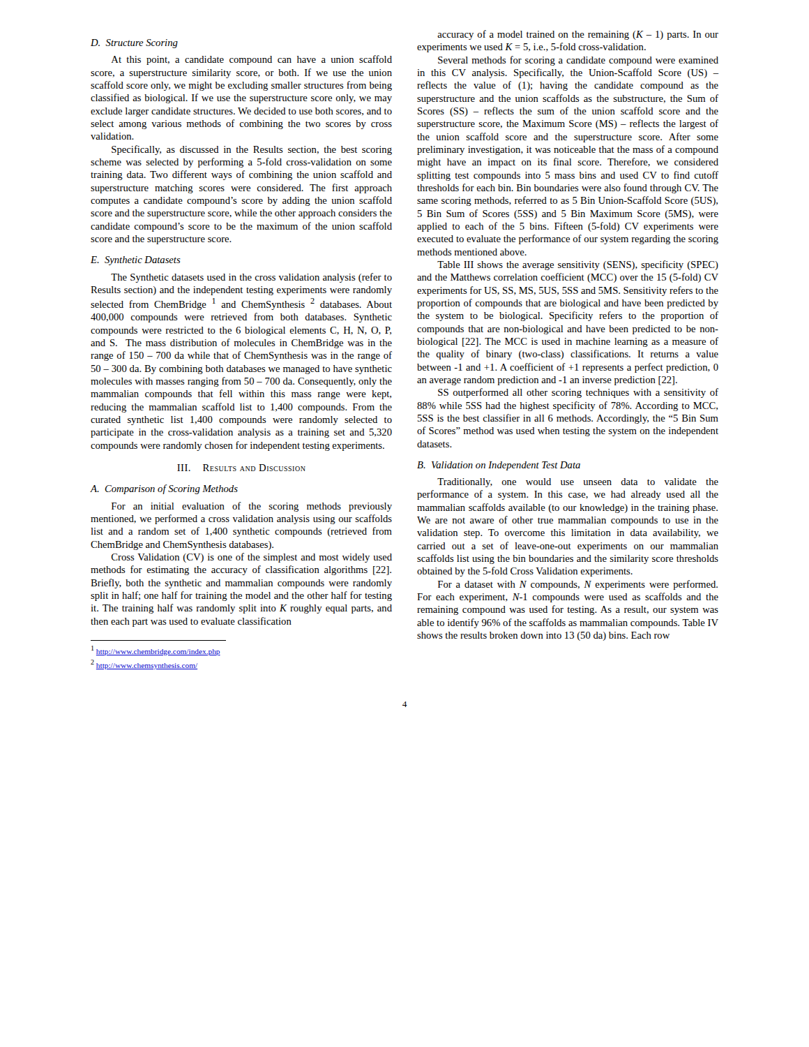D. Structure Scoring
At this point, a candidate compound can have a union scaffold score, a superstructure similarity score, or both. If we use the union scaffold score only, we might be excluding smaller structures from being classified as biological. If we use the superstructure score only, we may exclude larger candidate structures. We decided to use both scores, and to select among various methods of combining the two scores by cross validation.
Specifically, as discussed in the Results section, the best scoring scheme was selected by performing a 5-fold cross-validation on some training data. Two different ways of combining the union scaffold and superstructure matching scores were considered. The first approach computes a candidate compound’s score by adding the union scaffold score and the superstructure score, while the other approach considers the candidate compound’s score to be the maximum of the union scaffold score and the superstructure score.
E. Synthetic Datasets
The Synthetic datasets used in the cross validation analysis (refer to Results section) and the independent testing experiments were randomly selected from ChemBridge 1 and ChemSynthesis 2 databases. About 400,000 compounds were retrieved from both databases. Synthetic compounds were restricted to the 6 biological elements C, H, N, O, P, and S. The mass distribution of molecules in ChemBridge was in the range of 150 – 700 da while that of ChemSynthesis was in the range of 50 – 300 da. By combining both databases we managed to have synthetic molecules with masses ranging from 50 – 700 da. Consequently, only the mammalian compounds that fell within this mass range were kept, reducing the mammalian scaffold list to 1,400 compounds. From the curated synthetic list 1,400 compounds were randomly selected to participate in the cross-validation analysis as a training set and 5,320 compounds were randomly chosen for independent testing experiments.
III. Results and Discussion
A. Comparison of Scoring Methods
For an initial evaluation of the scoring methods previously mentioned, we performed a cross validation analysis using our scaffolds list and a random set of 1,400 synthetic compounds (retrieved from ChemBridge and ChemSynthesis databases).
Cross Validation (CV) is one of the simplest and most widely used methods for estimating the accuracy of classification algorithms [22]. Briefly, both the synthetic and mammalian compounds were randomly split in half; one half for training the model and the other half for testing it. The training half was randomly split into K roughly equal parts, and then each part was used to evaluate classification
1 http://www.chembridge.com/index.php
2 http://www.chemsynthesis.com/
accuracy of a model trained on the remaining (K – 1) parts. In our experiments we used K = 5, i.e., 5-fold cross-validation.
Several methods for scoring a candidate compound were examined in this CV analysis. Specifically, the Union-Scaffold Score (US) – reflects the value of (1); having the candidate compound as the superstructure and the union scaffolds as the substructure, the Sum of Scores (SS) – reflects the sum of the union scaffold score and the superstructure score, the Maximum Score (MS) – reflects the largest of the union scaffold score and the superstructure score. After some preliminary investigation, it was noticeable that the mass of a compound might have an impact on its final score. Therefore, we considered splitting test compounds into 5 mass bins and used CV to find cutoff thresholds for each bin. Bin boundaries were also found through CV. The same scoring methods, referred to as 5 Bin Union-Scaffold Score (5US), 5 Bin Sum of Scores (5SS) and 5 Bin Maximum Score (5MS), were applied to each of the 5 bins. Fifteen (5-fold) CV experiments were executed to evaluate the performance of our system regarding the scoring methods mentioned above.
Table III shows the average sensitivity (SENS), specificity (SPEC) and the Matthews correlation coefficient (MCC) over the 15 (5-fold) CV experiments for US, SS, MS, 5US, 5SS and 5MS. Sensitivity refers to the proportion of compounds that are biological and have been predicted by the system to be biological. Specificity refers to the proportion of compounds that are non-biological and have been predicted to be non-biological [22]. The MCC is used in machine learning as a measure of the quality of binary (two-class) classifications. It returns a value between -1 and +1. A coefficient of +1 represents a perfect prediction, 0 an average random prediction and -1 an inverse prediction [22].
SS outperformed all other scoring techniques with a sensitivity of 88% while 5SS had the highest specificity of 78%. According to MCC, 5SS is the best classifier in all 6 methods. Accordingly, the “5 Bin Sum of Scores” method was used when testing the system on the independent datasets.
B. Validation on Independent Test Data
Traditionally, one would use unseen data to validate the performance of a system. In this case, we had already used all the mammalian scaffolds available (to our knowledge) in the training phase. We are not aware of other true mammalian compounds to use in the validation step. To overcome this limitation in data availability, we carried out a set of leave-one-out experiments on our mammalian scaffolds list using the bin boundaries and the similarity score thresholds obtained by the 5-fold Cross Validation experiments.
For a dataset with N compounds, N experiments were performed. For each experiment, N-1 compounds were used as scaffolds and the remaining compound was used for testing. As a result, our system was able to identify 96% of the scaffolds as mammalian compounds. Table IV shows the results broken down into 13 (50 da) bins. Each row
4